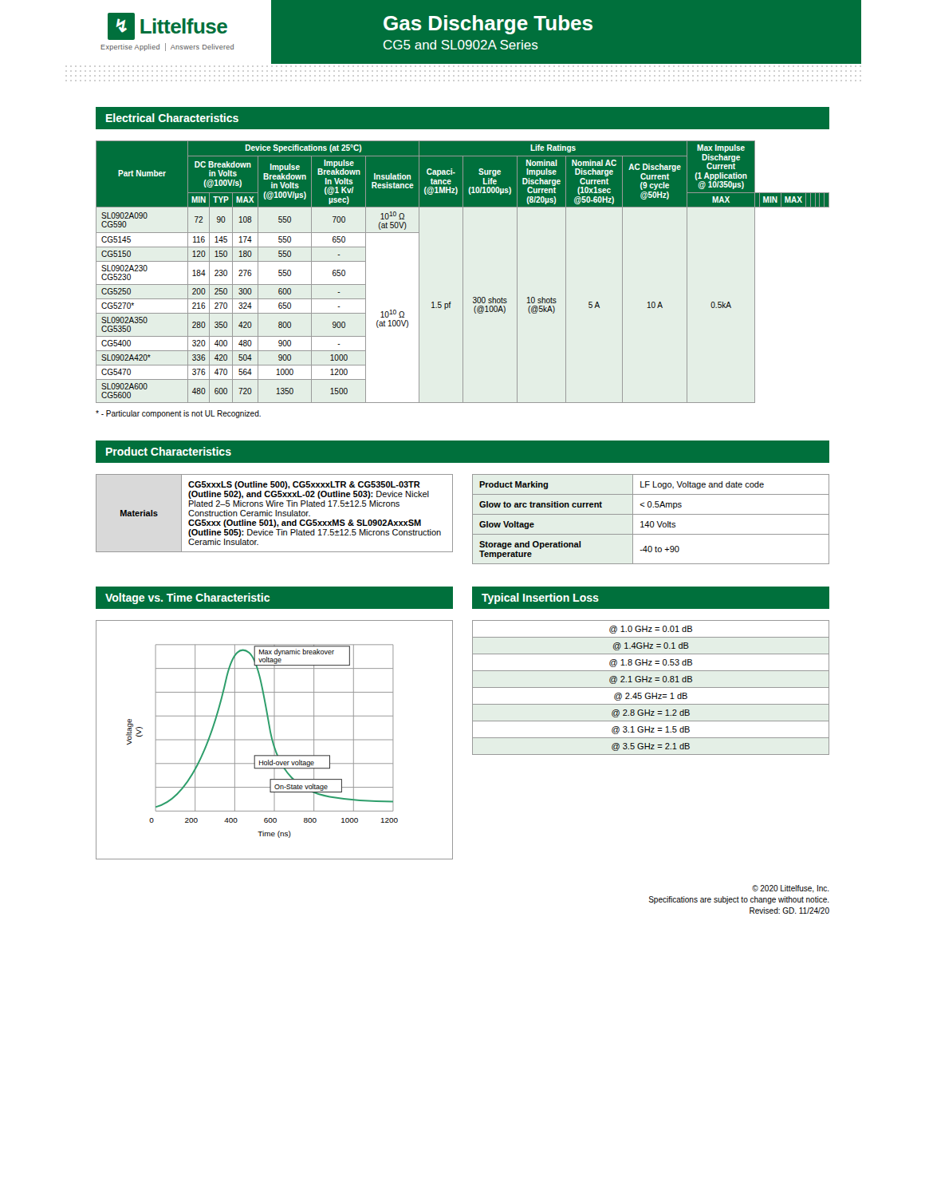↯
Littelfuse
Expertise AppliedAnswers Delivered
Gas Discharge Tubes
CG5 and SL0902A Series
Electrical Characteristics
| Part Number | Device Specifications (at 25°C) | Life Ratings | Max Impulse Discharge Current (1 Application @ 10/350µs) |
| --- | --- | --- | --- |
| DC Breakdown in Volts (@100V/s) | Impulse Breakdown in Volts (@100V/µs) | Impulse Breakdown In Volts (@1 Kv/ µsec) | Insulation Resistance | Capaci- tance (@1MHz) | Surge Life (10/1000µs) | Nominal Impulse Discharge Current (8/20µs) | Nominal AC Discharge Current (10x1sec @50-60Hz) | AC Discharge Current (9 cycle @50Hz) |
| MIN | TYP | MAX | MAX | | MIN | MAX | | | | | |
| SL0902A090 CG590 | 72 | 90 | 108 | 550 | 700 | 10 10 Ω (at 50V) | 1.5 pf | 300 shots (@100A) | 10 shots (@5kA) | 5 A | 10 A | 0.5kA |
| CG5145 | 116 | 145 | 174 | 550 | 650 | 10 10 Ω (at 100V) |
| CG5150 | 120 | 150 | 180 | 550 | - |
| SL0902A230 CG5230 | 184 | 230 | 276 | 550 | 650 |
| CG5250 | 200 | 250 | 300 | 600 | - |
| CG5270* | 216 | 270 | 324 | 650 | - |
| SL0902A350 CG5350 | 280 | 350 | 420 | 800 | 900 |
| CG5400 | 320 | 400 | 480 | 900 | - |
| SL0902A420* | 336 | 420 | 504 | 900 | 1000 |
| CG5470 | 376 | 470 | 564 | 1000 | 1200 |
| SL0902A600 CG5600 | 480 | 600 | 720 | 1350 | 1500 |
* - Particular component is not UL Recognized.
Product Characteristics
| Materials | CG5xxxLS (Outline 500), CG5xxxxLTR & CG5350L-03TR (Outline 502), and CG5xxxL-02 (Outline 503): Device Nickel Plated 2–5 Microns Wire Tin Plated 17.5±12.5 Microns Construction Ceramic Insulator. CG5xxx (Outline 501), and CG5xxxMS & SL0902AxxxSM (Outline 505): Device Tin Plated 17.5±12.5 Microns Construction Ceramic Insulator. |
| Product Marking | LF Logo, Voltage and date code |
| Glow to arc transition current | < 0.5Amps |
| Glow Voltage | 140 Volts |
| Storage and Operational Temperature | -40 to +90 |
Voltage vs. Time Characteristic
Max dynamic breakover voltage Hold-over voltage On-State voltage 0 200 400 600 800 1000 1200 Time (ns) Voltage (V)
Typical Insertion Loss
| @ 1.0 GHz = 0.01 dB |
| @ 1.4GHz = 0.1 dB |
| @ 1.8 GHz = 0.53 dB |
| @ 2.1 GHz = 0.81 dB |
| @ 2.45 GHz= 1 dB |
| @ 2.8 GHz = 1.2 dB |
| @ 3.1 GHz = 1.5 dB |
| @ 3.5 GHz = 2.1 dB |
© 2020 Littelfuse, Inc.
Specifications are subject to change without notice.
Revised: GD. 11/24/20